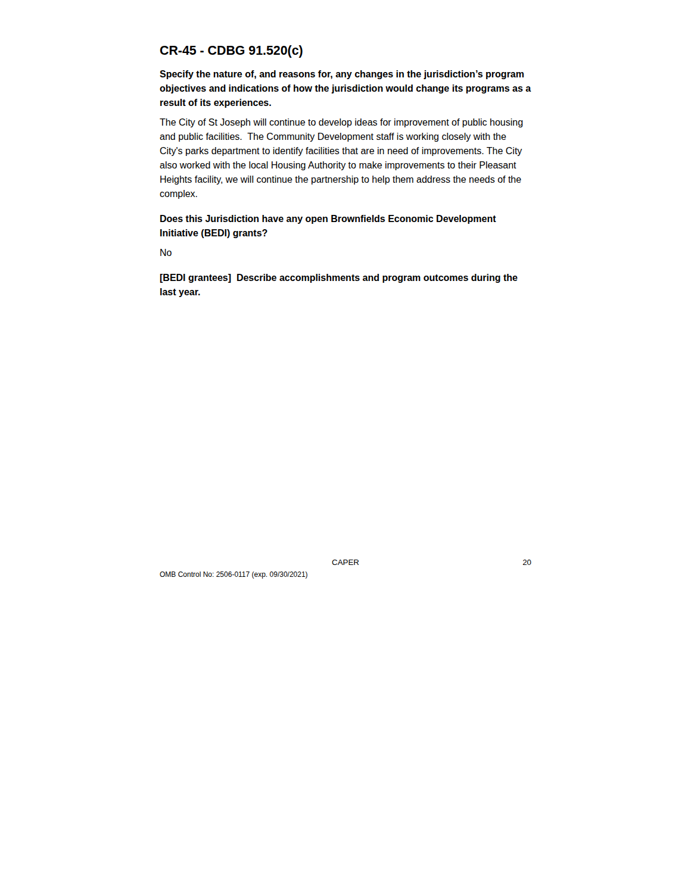CR-45 - CDBG 91.520(c)
Specify the nature of, and reasons for, any changes in the jurisdiction’s program objectives and indications of how the jurisdiction would change its programs as a result of its experiences.
The City of St Joseph will continue to develop ideas for improvement of public housing and public facilities. The Community Development staff is working closely with the City's parks department to identify facilities that are in need of improvements. The City also worked with the local Housing Authority to make improvements to their Pleasant Heights facility, we will continue the partnership to help them address the needs of the complex.
Does this Jurisdiction have any open Brownfields Economic Development Initiative (BEDI) grants?
No
[BEDI grantees] Describe accomplishments and program outcomes during the last year.
CAPER 20
OMB Control No: 2506-0117 (exp. 09/30/2021)